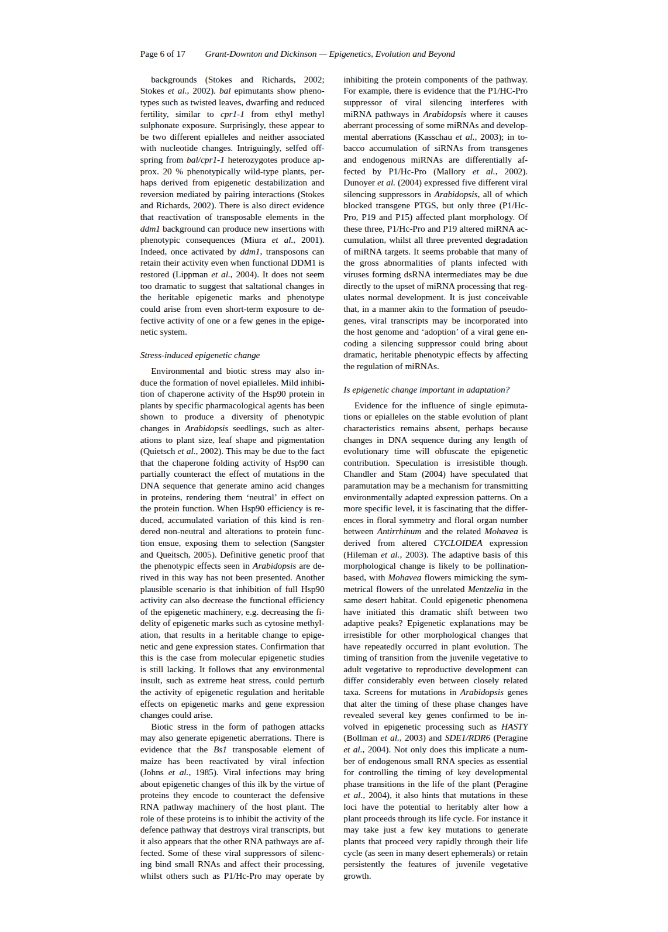Page 6 of 17 Grant-Downton and Dickinson — Epigenetics, Evolution and Beyond
backgrounds (Stokes and Richards, 2002; Stokes et al., 2002). bal epimutants show phenotypes such as twisted leaves, dwarfing and reduced fertility, similar to cpr1-1 from ethyl methyl sulphonate exposure. Surprisingly, these appear to be two different epialleles and neither associated with nucleotide changes. Intriguingly, selfed offspring from bal/cpr1-1 heterozygotes produce approx. 20 % phenotypically wild-type plants, perhaps derived from epigenetic destabilization and reversion mediated by pairing interactions (Stokes and Richards, 2002). There is also direct evidence that reactivation of transposable elements in the ddm1 background can produce new insertions with phenotypic consequences (Miura et al., 2001). Indeed, once activated by ddm1, transposons can retain their activity even when functional DDM1 is restored (Lippman et al., 2004). It does not seem too dramatic to suggest that saltational changes in the heritable epigenetic marks and phenotype could arise from even short-term exposure to defective activity of one or a few genes in the epigenetic system.
Stress-induced epigenetic change
Environmental and biotic stress may also induce the formation of novel epialleles. Mild inhibition of chaperone activity of the Hsp90 protein in plants by specific pharmacological agents has been shown to produce a diversity of phenotypic changes in Arabidopsis seedlings, such as alterations to plant size, leaf shape and pigmentation (Quietsch et al., 2002). This may be due to the fact that the chaperone folding activity of Hsp90 can partially counteract the effect of mutations in the DNA sequence that generate amino acid changes in proteins, rendering them ‘neutral’ in effect on the protein function. When Hsp90 efficiency is reduced, accumulated variation of this kind is rendered non-neutral and alterations to protein function ensue, exposing them to selection (Sangster and Queitsch, 2005). Definitive genetic proof that the phenotypic effects seen in Arabidopsis are derived in this way has not been presented. Another plausible scenario is that inhibition of full Hsp90 activity can also decrease the functional efficiency of the epigenetic machinery, e.g. decreasing the fidelity of epigenetic marks such as cytosine methylation, that results in a heritable change to epigenetic and gene expression states. Confirmation that this is the case from molecular epigenetic studies is still lacking. It follows that any environmental insult, such as extreme heat stress, could perturb the activity of epigenetic regulation and heritable effects on epigenetic marks and gene expression changes could arise.
Biotic stress in the form of pathogen attacks may also generate epigenetic aberrations. There is evidence that the Bs1 transposable element of maize has been reactivated by viral infection (Johns et al., 1985). Viral infections may bring about epigenetic changes of this ilk by the virtue of proteins they encode to counteract the defensive RNA pathway machinery of the host plant. The role of these proteins is to inhibit the activity of the defence pathway that destroys viral transcripts, but it also appears that the other RNA pathways are affected. Some of these viral suppressors of silencing bind small RNAs and affect their processing, whilst others such as P1/Hc-Pro may operate by inhibiting the protein components of the pathway. For example, there is evidence that the P1/HC-Pro suppressor of viral silencing interferes with miRNA pathways in Arabidopsis where it causes aberrant processing of some miRNAs and developmental aberrations (Kasschau et al., 2003); in tobacco accumulation of siRNAs from transgenes and endogenous miRNAs are differentially affected by P1/Hc-Pro (Mallory et al., 2002). Dunoyer et al. (2004) expressed five different viral silencing suppressors in Arabidopsis, all of which blocked transgene PTGS, but only three (P1/Hc-Pro, P19 and P15) affected plant morphology. Of these three, P1/Hc-Pro and P19 altered miRNA accumulation, whilst all three prevented degradation of miRNA targets. It seems probable that many of the gross abnormalities of plants infected with viruses forming dsRNA intermediates may be due directly to the upset of miRNA processing that regulates normal development. It is just conceivable that, in a manner akin to the formation of pseudogenes, viral transcripts may be incorporated into the host genome and ‘adoption’ of a viral gene encoding a silencing suppressor could bring about dramatic, heritable phenotypic effects by affecting the regulation of miRNAs.
Is epigenetic change important in adaptation?
Evidence for the influence of single epimutations or epialleles on the stable evolution of plant characteristics remains absent, perhaps because changes in DNA sequence during any length of evolutionary time will obfuscate the epigenetic contribution. Speculation is irresistible though. Chandler and Stam (2004) have speculated that paramutation may be a mechanism for transmitting environmentally adapted expression patterns. On a more specific level, it is fascinating that the differences in floral symmetry and floral organ number between Antirrhinum and the related Mohavea is derived from altered CYCLOIDEA expression (Hileman et al., 2003). The adaptive basis of this morphological change is likely to be pollination-based, with Mohavea flowers mimicking the symmetrical flowers of the unrelated Mentzelia in the same desert habitat. Could epigenetic phenomena have initiated this dramatic shift between two adaptive peaks? Epigenetic explanations may be irresistible for other morphological changes that have repeatedly occurred in plant evolution. The timing of transition from the juvenile vegetative to adult vegetative to reproductive development can differ considerably even between closely related taxa. Screens for mutations in Arabidopsis genes that alter the timing of these phase changes have revealed several key genes confirmed to be involved in epigenetic processing such as HASTY (Bollman et al., 2003) and SDE1/RDR6 (Peragine et al., 2004). Not only does this implicate a number of endogenous small RNA species as essential for controlling the timing of key developmental phase transitions in the life of the plant (Peragine et al., 2004), it also hints that mutations in these loci have the potential to heritably alter how a plant proceeds through its life cycle. For instance it may take just a few key mutations to generate plants that proceed very rapidly through their life cycle (as seen in many desert ephemerals) or retain persistently the features of juvenile vegetative growth.